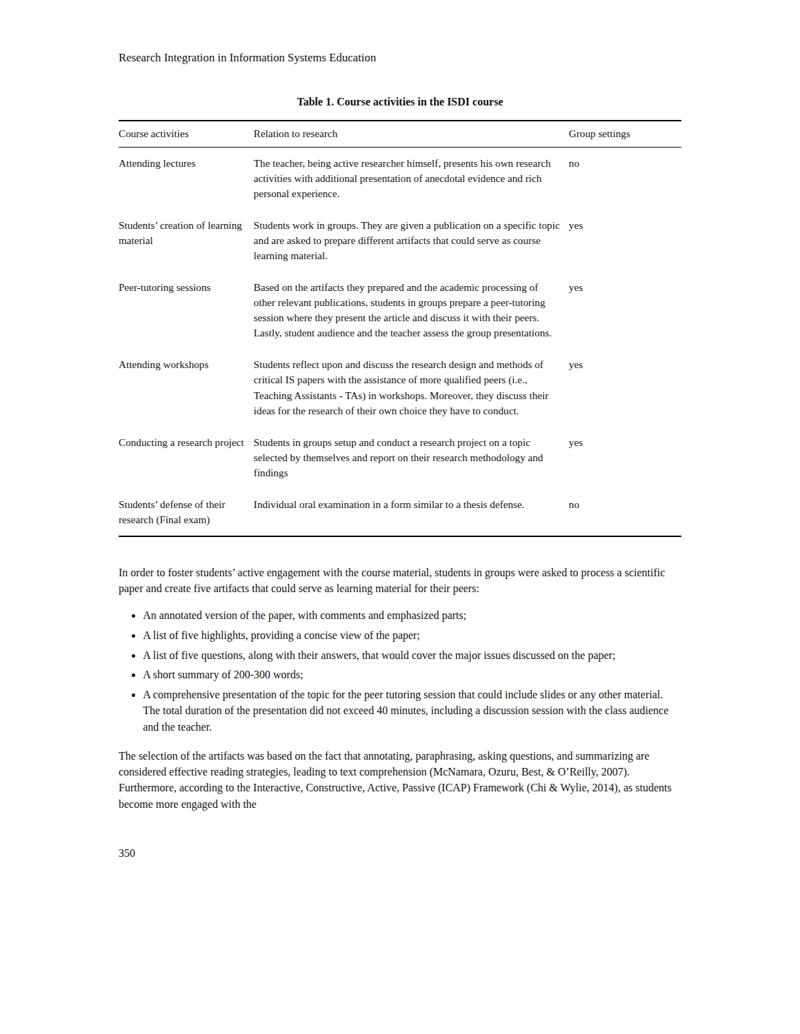Research Integration in Information Systems Education
Table 1. Course activities in the ISDI course
| Course activities | Relation to research | Group settings |
| --- | --- | --- |
| Attending lectures | The teacher, being active researcher himself, presents his own research activities with additional presentation of anecdotal evidence and rich personal experience. | no |
| Students’ creation of learning material | Students work in groups. They are given a publication on a specific topic and are asked to prepare different artifacts that could serve as course learning material. | yes |
| Peer-tutoring sessions | Based on the artifacts they prepared and the academic processing of other relevant publications, students in groups prepare a peer-tutoring session where they present the article and discuss it with their peers. Lastly, student audience and the teacher assess the group presentations. | yes |
| Attending workshops | Students reflect upon and discuss the research design and methods of critical IS papers with the assistance of more qualified peers (i.e., Teaching Assistants - TAs) in workshops. Moreover, they discuss their ideas for the research of their own choice they have to conduct. | yes |
| Conducting a research project | Students in groups setup and conduct a research project on a topic selected by themselves and report on their research methodology and findings | yes |
| Students’ defense of their research (Final exam) | Individual oral examination in a form similar to a thesis defense. | no |
In order to foster students’ active engagement with the course material, students in groups were asked to process a scientific paper and create five artifacts that could serve as learning material for their peers:
An annotated version of the paper, with comments and emphasized parts;
A list of five highlights, providing a concise view of the paper;
A list of five questions, along with their answers, that would cover the major issues discussed on the paper;
A short summary of 200-300 words;
A comprehensive presentation of the topic for the peer tutoring session that could include slides or any other material. The total duration of the presentation did not exceed 40 minutes, including a discussion session with the class audience and the teacher.
The selection of the artifacts was based on the fact that annotating, paraphrasing, asking questions, and summarizing are considered effective reading strategies, leading to text comprehension (McNamara, Ozuru, Best, & O’Reilly, 2007). Furthermore, according to the Interactive, Constructive, Active, Passive (ICAP) Framework (Chi & Wylie, 2014), as students become more engaged with the
350